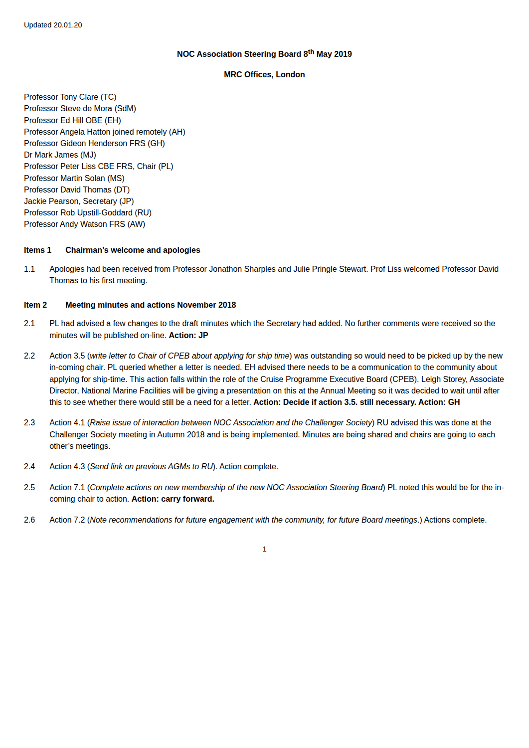Updated 20.01.20
NOC Association Steering Board 8th May 2019
MRC Offices, London
Professor Tony Clare (TC)
Professor Steve de Mora (SdM)
Professor Ed Hill OBE (EH)
Professor Angela Hatton joined remotely (AH)
Professor Gideon Henderson FRS (GH)
Dr Mark James (MJ)
Professor Peter Liss CBE FRS, Chair (PL)
Professor Martin Solan (MS)
Professor David Thomas (DT)
Jackie Pearson, Secretary (JP)
Professor Rob Upstill-Goddard (RU)
Professor Andy Watson FRS (AW)
Items 1 Chairman’s welcome and apologies
1.1
Apologies had been received from Professor Jonathon Sharples and Julie Pringle Stewart. Prof Liss welcomed Professor David Thomas to his first meeting.
Item 2 Meeting minutes and actions November 2018
2.1
PL had advised a few changes to the draft minutes which the Secretary had added. No further comments were received so the minutes will be published on-line. Action: JP
2.2
Action 3.5 (write letter to Chair of CPEB about applying for ship time) was outstanding so would need to be picked up by the new in-coming chair. PL queried whether a letter is needed. EH advised there needs to be a communication to the community about applying for ship-time. This action falls within the role of the Cruise Programme Executive Board (CPEB). Leigh Storey, Associate Director, National Marine Facilities will be giving a presentation on this at the Annual Meeting so it was decided to wait until after this to see whether there would still be a need for a letter. Action: Decide if action 3.5. still necessary. Action: GH
2.3
Action 4.1 (Raise issue of interaction between NOC Association and the Challenger Society) RU advised this was done at the Challenger Society meeting in Autumn 2018 and is being implemented. Minutes are being shared and chairs are going to each other’s meetings.
2.4
Action 4.3 (Send link on previous AGMs to RU). Action complete.
2.5
Action 7.1 (Complete actions on new membership of the new NOC Association Steering Board) PL noted this would be for the in-coming chair to action. Action: carry forward.
2.6
Action 7.2 (Note recommendations for future engagement with the community, for future Board meetings.) Actions complete.
1